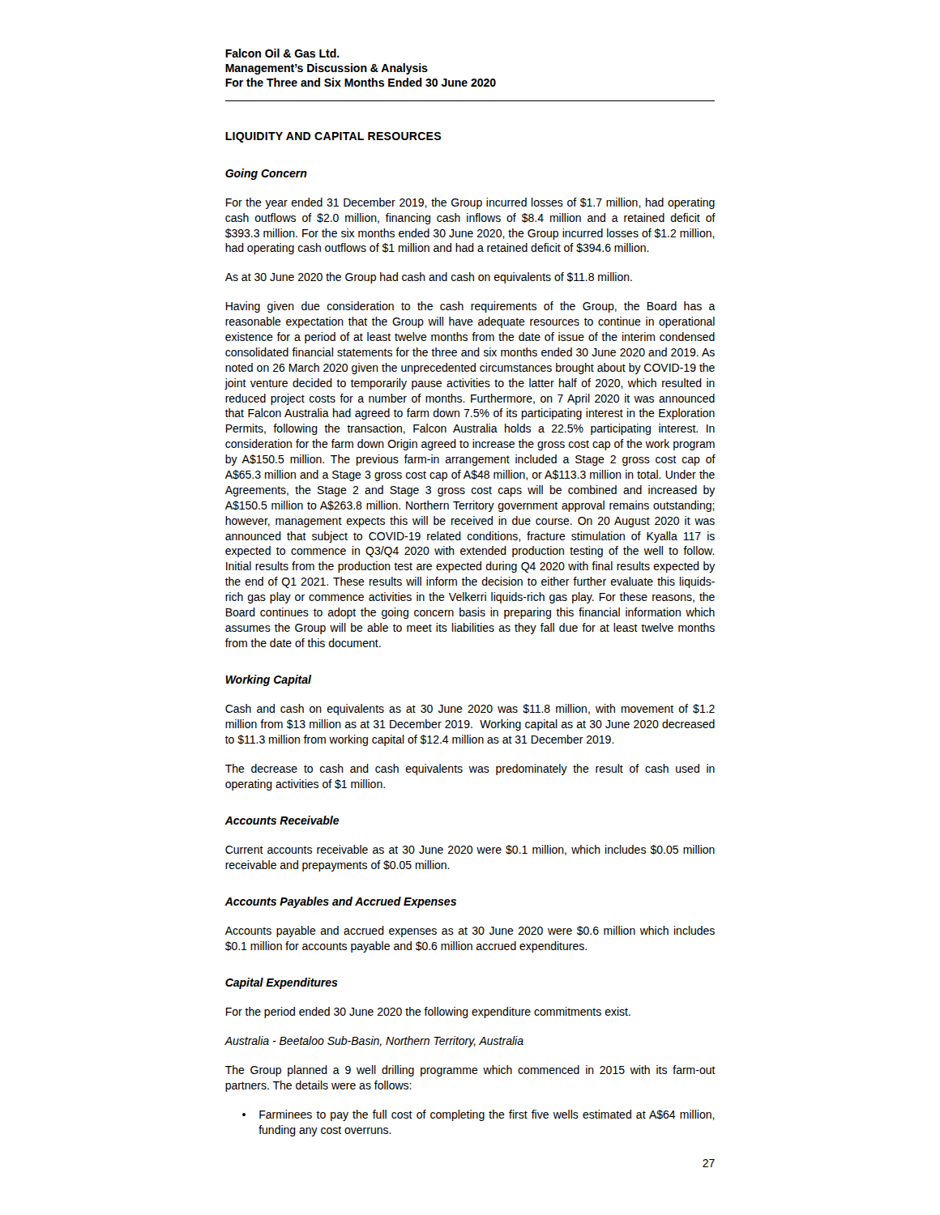Falcon Oil & Gas Ltd.
Management’s Discussion & Analysis
For the Three and Six Months Ended 30 June 2020
LIQUIDITY AND CAPITAL RESOURCES
Going Concern
For the year ended 31 December 2019, the Group incurred losses of $1.7 million, had operating cash outflows of $2.0 million, financing cash inflows of $8.4 million and a retained deficit of $393.3 million. For the six months ended 30 June 2020, the Group incurred losses of $1.2 million, had operating cash outflows of $1 million and had a retained deficit of $394.6 million.
As at 30 June 2020 the Group had cash and cash on equivalents of $11.8 million.
Having given due consideration to the cash requirements of the Group, the Board has a reasonable expectation that the Group will have adequate resources to continue in operational existence for a period of at least twelve months from the date of issue of the interim condensed consolidated financial statements for the three and six months ended 30 June 2020 and 2019. As noted on 26 March 2020 given the unprecedented circumstances brought about by COVID-19 the joint venture decided to temporarily pause activities to the latter half of 2020, which resulted in reduced project costs for a number of months. Furthermore, on 7 April 2020 it was announced that Falcon Australia had agreed to farm down 7.5% of its participating interest in the Exploration Permits, following the transaction, Falcon Australia holds a 22.5% participating interest. In consideration for the farm down Origin agreed to increase the gross cost cap of the work program by A$150.5 million. The previous farm-in arrangement included a Stage 2 gross cost cap of A$65.3 million and a Stage 3 gross cost cap of A$48 million, or A$113.3 million in total. Under the Agreements, the Stage 2 and Stage 3 gross cost caps will be combined and increased by A$150.5 million to A$263.8 million. Northern Territory government approval remains outstanding; however, management expects this will be received in due course. On 20 August 2020 it was announced that subject to COVID-19 related conditions, fracture stimulation of Kyalla 117 is expected to commence in Q3/Q4 2020 with extended production testing of the well to follow. Initial results from the production test are expected during Q4 2020 with final results expected by the end of Q1 2021. These results will inform the decision to either further evaluate this liquids-rich gas play or commence activities in the Velkerri liquids-rich gas play. For these reasons, the Board continues to adopt the going concern basis in preparing this financial information which assumes the Group will be able to meet its liabilities as they fall due for at least twelve months from the date of this document.
Working Capital
Cash and cash on equivalents as at 30 June 2020 was $11.8 million, with movement of $1.2 million from $13 million as at 31 December 2019. Working capital as at 30 June 2020 decreased to $11.3 million from working capital of $12.4 million as at 31 December 2019.
The decrease to cash and cash equivalents was predominately the result of cash used in operating activities of $1 million.
Accounts Receivable
Current accounts receivable as at 30 June 2020 were $0.1 million, which includes $0.05 million receivable and prepayments of $0.05 million.
Accounts Payables and Accrued Expenses
Accounts payable and accrued expenses as at 30 June 2020 were $0.6 million which includes $0.1 million for accounts payable and $0.6 million accrued expenditures.
Capital Expenditures
For the period ended 30 June 2020 the following expenditure commitments exist.
Australia - Beetaloo Sub-Basin, Northern Territory, Australia
The Group planned a 9 well drilling programme which commenced in 2015 with its farm-out partners. The details were as follows:
Farminees to pay the full cost of completing the first five wells estimated at A$64 million, funding any cost overruns.
27